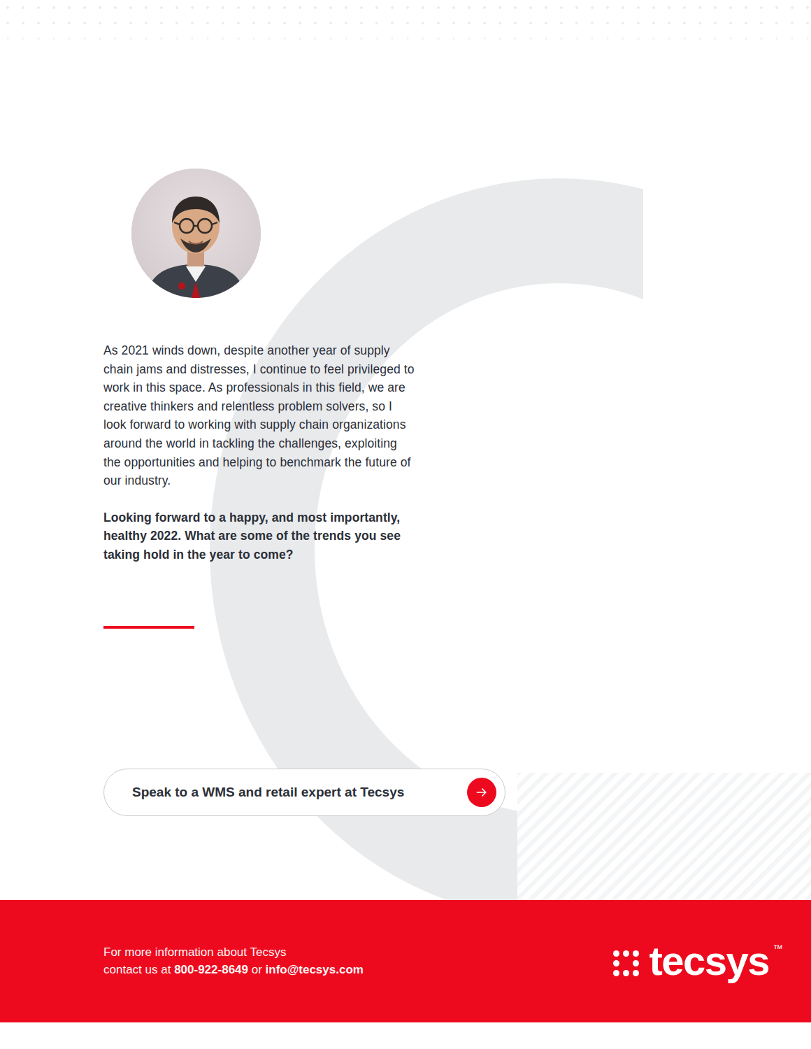As 2021 winds down, despite another year of supply chain jams and distresses, I continue to feel privileged to work in this space. As professionals in this field, we are creative thinkers and relentless problem solvers, so I look forward to working with supply chain organizations around the world in tackling the challenges, exploiting the opportunities and helping to benchmark the future of our industry.
Looking forward to a happy, and most importantly, healthy 2022. What are some of the trends you see taking hold in the year to come?
Speak to a WMS and retail expert at Tecsys
For more information about Tecsys
contact us at 800-922-8649 or info@tecsys.com
tecsys™